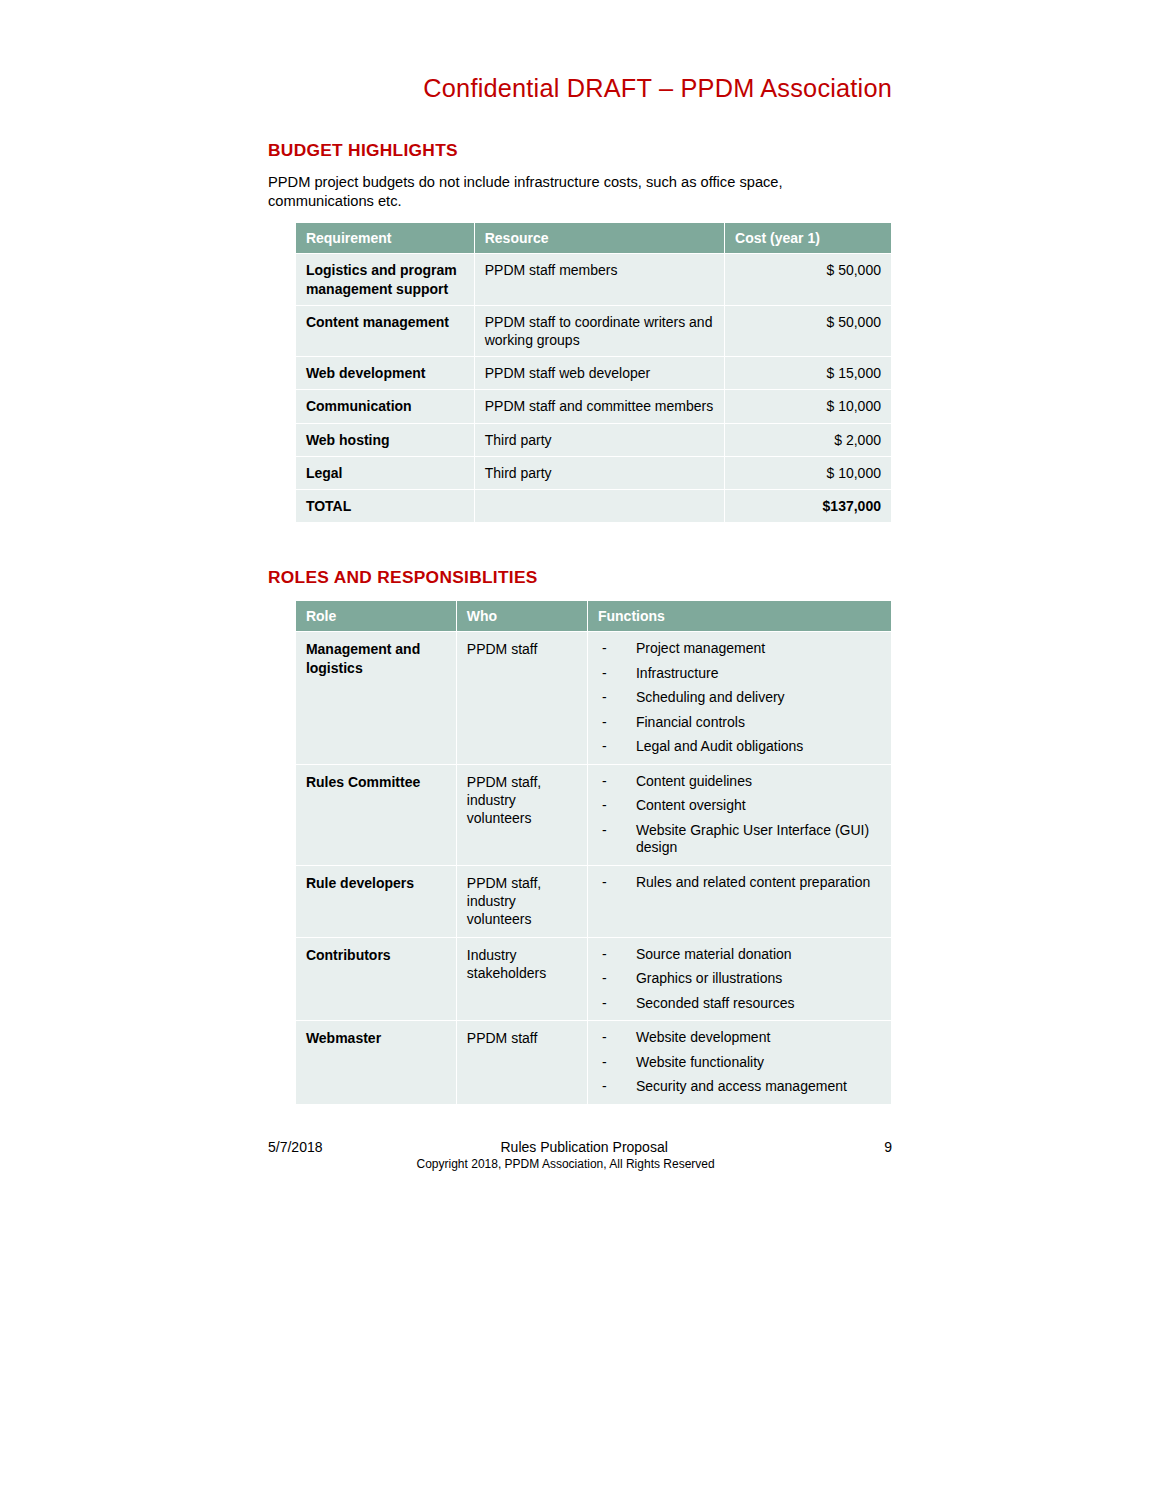Confidential DRAFT – PPDM Association
BUDGET HIGHLIGHTS
PPDM project budgets do not include infrastructure costs, such as office space, communications etc.
| Requirement | Resource | Cost (year 1) |
| --- | --- | --- |
| Logistics and program management support | PPDM staff members | $ 50,000 |
| Content management | PPDM staff to coordinate writers and working groups | $ 50,000 |
| Web development | PPDM staff web developer | $ 15,000 |
| Communication | PPDM staff and committee members | $ 10,000 |
| Web hosting | Third party | $ 2,000 |
| Legal | Third party | $ 10,000 |
| TOTAL | | $137,000 |
ROLES AND RESPONSIBLITIES
| Role | Who | Functions |
| --- | --- | --- |
| Management and logistics | PPDM staff | Project management Infrastructure Scheduling and delivery Financial controls Legal and Audit obligations |
| Rules Committee | PPDM staff, industry volunteers | Content guidelines Content oversight Website Graphic User Interface (GUI) design |
| Rule developers | PPDM staff, industry volunteers | Rules and related content preparation |
| Contributors | Industry stakeholders | Source material donation Graphics or illustrations Seconded staff resources |
| Webmaster | PPDM staff | Website development Website functionality Security and access management |
5/7/2018 Rules Publication Proposal 9
Copyright 2018, PPDM Association, All Rights Reserved